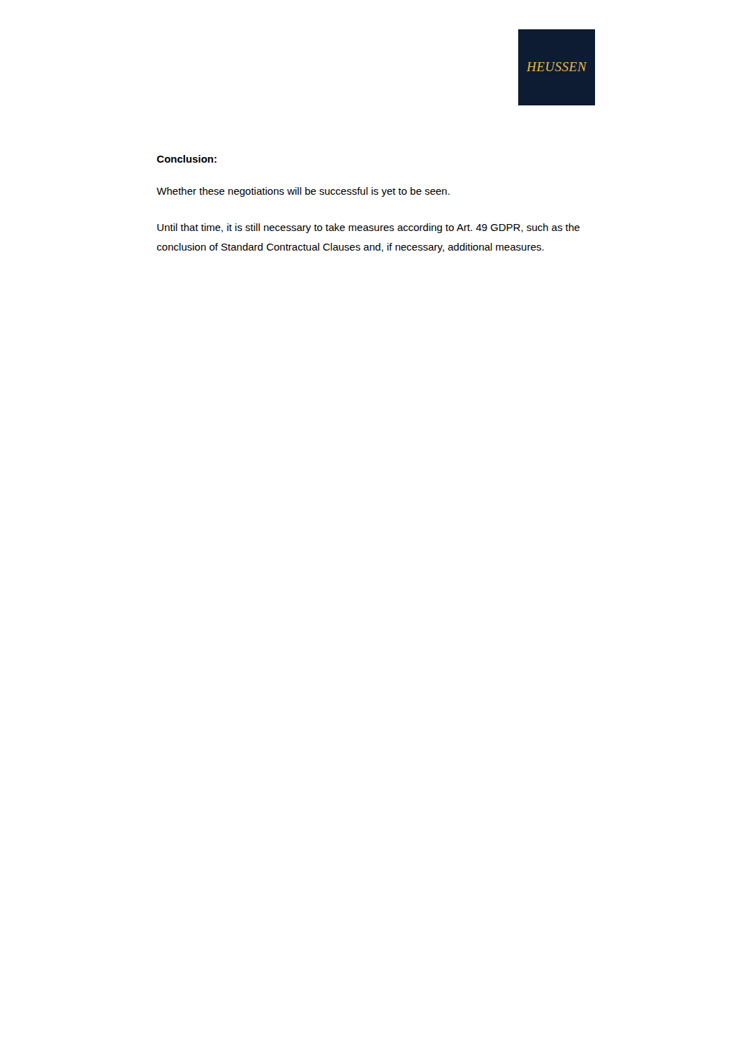HEUSSEN
Conclusion:
Whether these negotiations will be successful is yet to be seen.
Until that time, it is still necessary to take measures according to Art. 49 GDPR, such as the conclusion of Standard Contractual Clauses and, if necessary, additional measures.